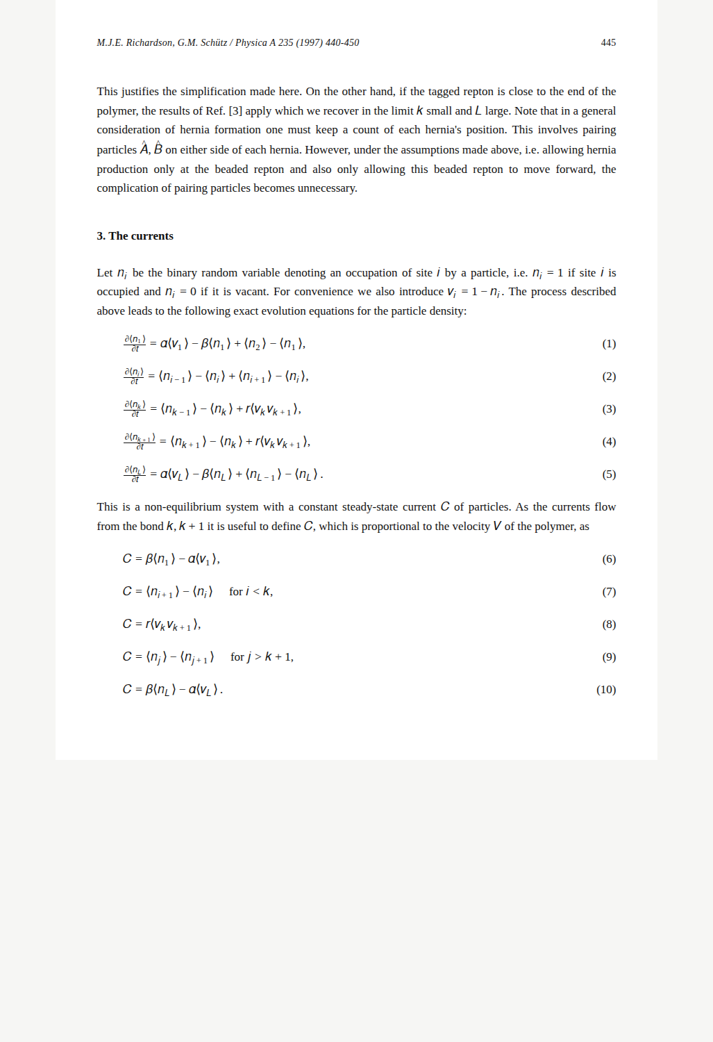M.J.E. Richardson, G.M. Schütz / Physica A 235 (1997) 440-450 445
This justifies the simplification made here. On the other hand, if the tagged repton is close to the end of the polymer, the results of Ref. [3] apply which we recover in the limit k small and L large. Note that in a general consideration of hernia formation one must keep a count of each hernia's position. This involves pairing particles A^, B^ on either side of each hernia. However, under the assumptions made above, i.e. allowing hernia production only at the beaded repton and also only allowing this beaded repton to move forward, the complication of pairing particles becomes unnecessary.
3. The currents
Let ni be the binary random variable denoting an occupation of site i by a particle, i.e. ni=1 if site i is occupied and ni=0 if it is vacant. For convenience we also introduce vi=1−ni. The process described above leads to the following exact evolution equations for the particle density:
∂⟨n1⟩∂t =α⟨v1⟩ −β⟨n1⟩ +⟨n2⟩ −⟨n1⟩, (1)
∂⟨ni⟩∂t =⟨ni−1⟩ −⟨ni⟩ +⟨ni+1⟩ −⟨ni⟩, (2)
∂⟨nk⟩∂t =⟨nk−1⟩ −⟨nk⟩ +r⟨vkvk+1⟩, (3)
∂⟨nk+1⟩∂t =⟨nk+1⟩ −⟨nk⟩ +r⟨vkvk+1⟩, (4)
∂⟨nL⟩∂t =α⟨vL⟩ −β⟨nL⟩ +⟨nL−1⟩ −⟨nL⟩. (5)
This is a non-equilibrium system with a constant steady-state current C of particles. As the currents flow from the bond k,k+1 it is useful to define C, which is proportional to the velocity V of the polymer, as
C=β⟨n1⟩ −α⟨v1⟩, (6)
C=⟨ni+1⟩ −⟨ni⟩ for i<k, (7)
C=r⟨vkvk+1⟩, (8)
C=⟨nj⟩ −⟨nj+1⟩ for j>k+1, (9)
C=β⟨nL⟩ −α⟨vL⟩. (10)